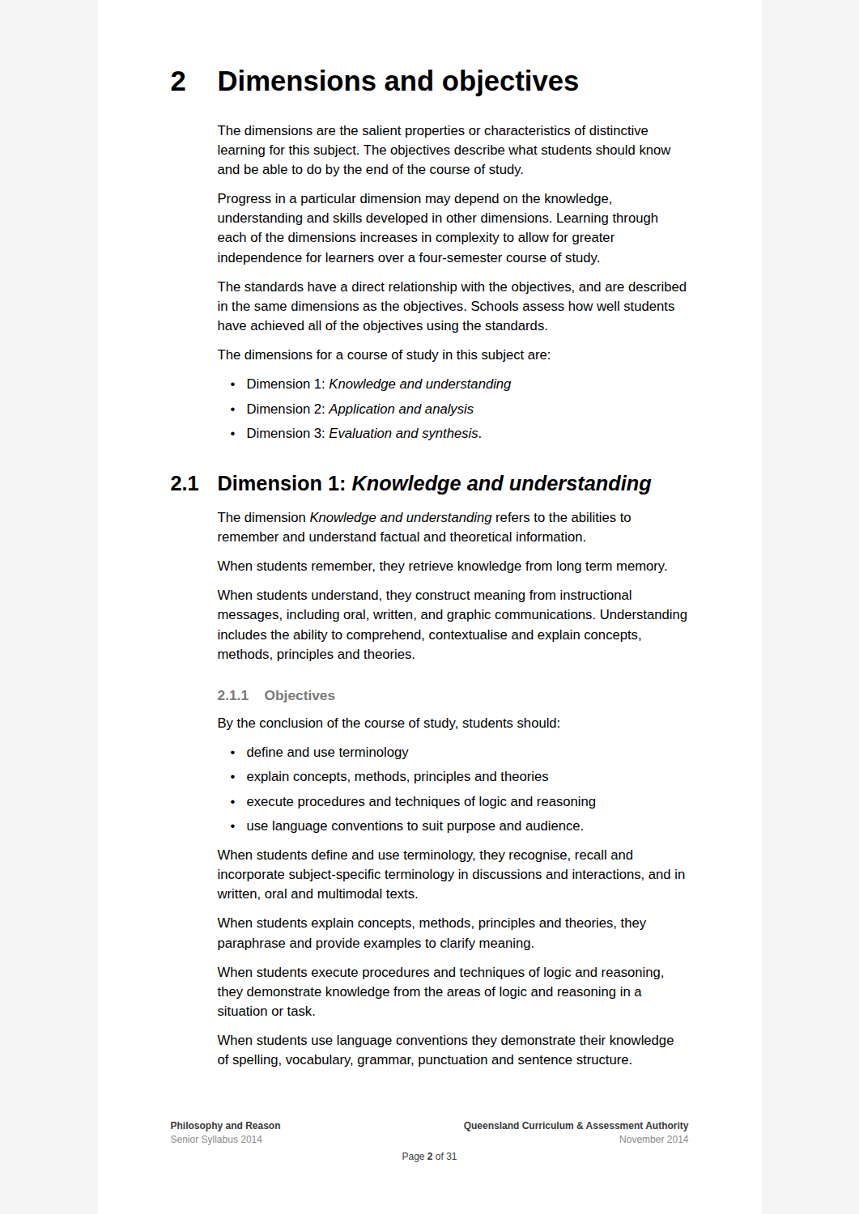2 Dimensions and objectives
The dimensions are the salient properties or characteristics of distinctive learning for this subject. The objectives describe what students should know and be able to do by the end of the course of study.
Progress in a particular dimension may depend on the knowledge, understanding and skills developed in other dimensions. Learning through each of the dimensions increases in complexity to allow for greater independence for learners over a four-semester course of study.
The standards have a direct relationship with the objectives, and are described in the same dimensions as the objectives. Schools assess how well students have achieved all of the objectives using the standards.
The dimensions for a course of study in this subject are:
Dimension 1: Knowledge and understanding
Dimension 2: Application and analysis
Dimension 3: Evaluation and synthesis.
2.1 Dimension 1: Knowledge and understanding
The dimension Knowledge and understanding refers to the abilities to remember and understand factual and theoretical information.
When students remember, they retrieve knowledge from long term memory.
When students understand, they construct meaning from instructional messages, including oral, written, and graphic communications. Understanding includes the ability to comprehend, contextualise and explain concepts, methods, principles and theories.
2.1.1 Objectives
By the conclusion of the course of study, students should:
define and use terminology
explain concepts, methods, principles and theories
execute procedures and techniques of logic and reasoning
use language conventions to suit purpose and audience.
When students define and use terminology, they recognise, recall and incorporate subject-specific terminology in discussions and interactions, and in written, oral and multimodal texts.
When students explain concepts, methods, principles and theories, they paraphrase and provide examples to clarify meaning.
When students execute procedures and techniques of logic and reasoning, they demonstrate knowledge from the areas of logic and reasoning in a situation or task.
When students use language conventions they demonstrate their knowledge of spelling, vocabulary, grammar, punctuation and sentence structure.
Philosophy and Reason
Senior Syllabus 2014
Queensland Curriculum & Assessment Authority
November 2014
Page 2 of 31